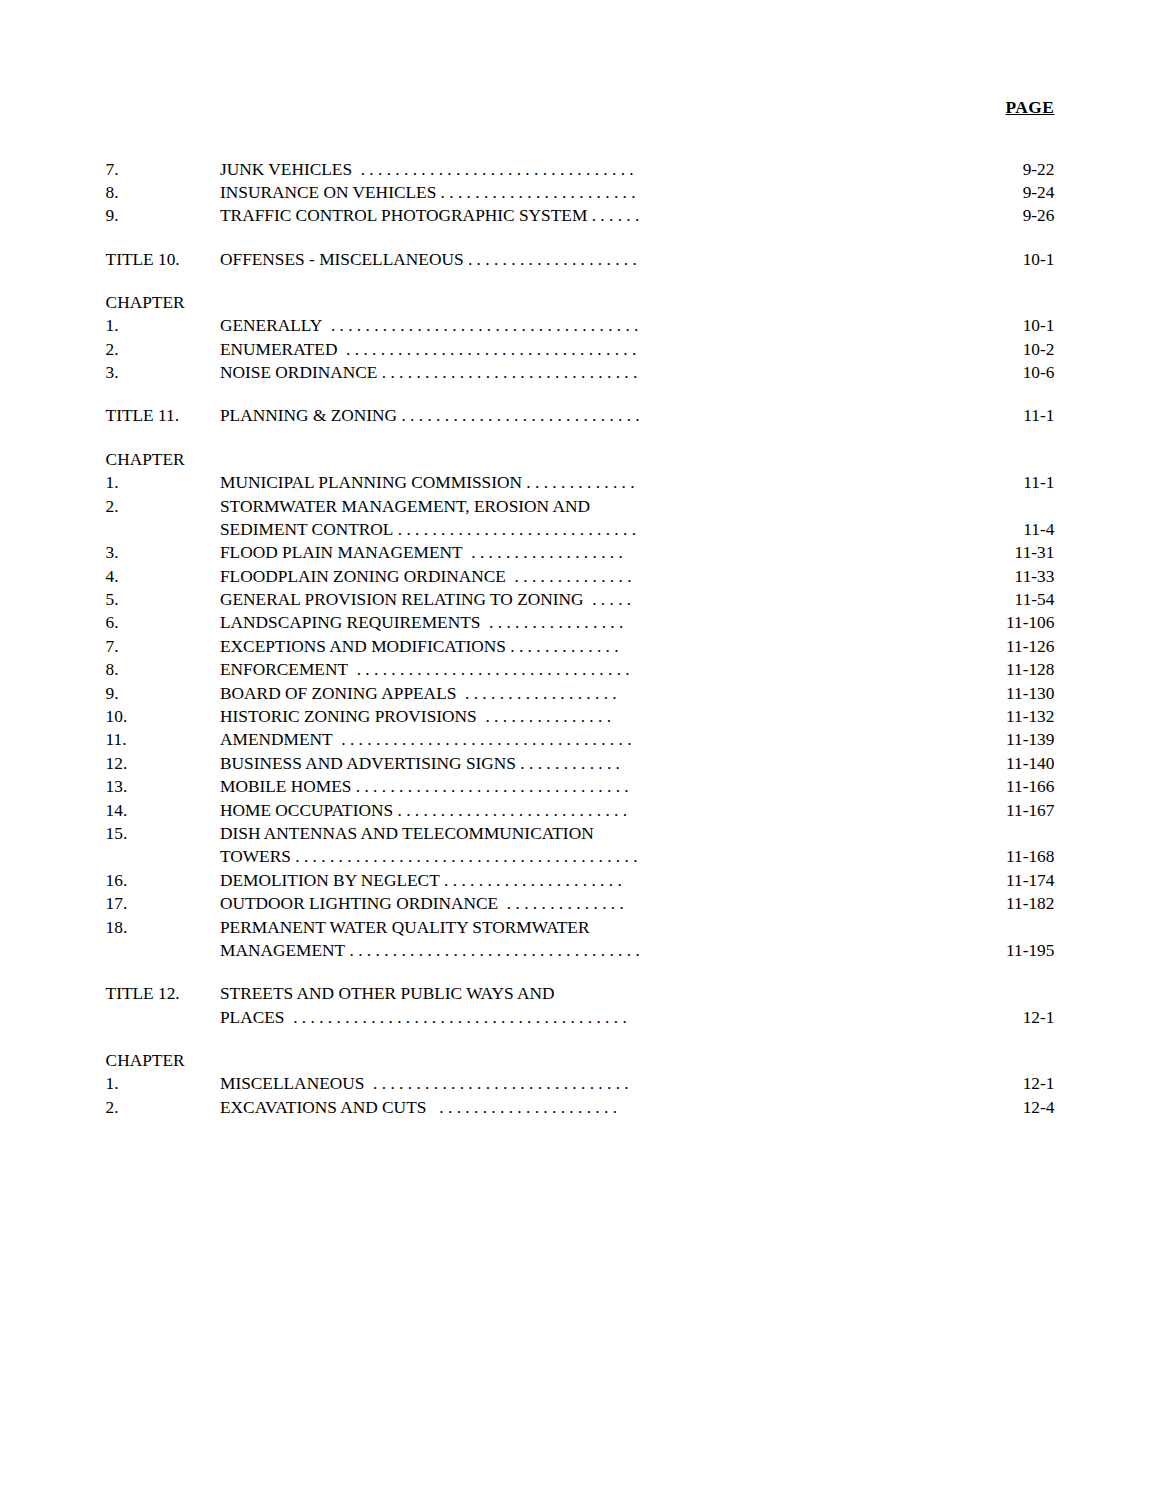PAGE
| 7. | JUNK VEHICLES . . . . . . . . . . . . . . . . . . . . . . . . . . . . . . . . | 9-22 |
| 8. | INSURANCE ON VEHICLES . . . . . . . . . . . . . . . . . . . . . . . | 9-24 |
| 9. | TRAFFIC CONTROL PHOTOGRAPHIC SYSTEM . . . . . . | 9-26 |
| TITLE 10. | OFFENSES - MISCELLANEOUS . . . . . . . . . . . . . . . . . . . . | 10-1 |
| CHAPTER |
| 1. | GENERALLY . . . . . . . . . . . . . . . . . . . . . . . . . . . . . . . . . . . . | 10-1 |
| 2. | ENUMERATED . . . . . . . . . . . . . . . . . . . . . . . . . . . . . . . . . . | 10-2 |
| 3. | NOISE ORDINANCE . . . . . . . . . . . . . . . . . . . . . . . . . . . . . . | 10-6 |
| TITLE 11. | PLANNING & ZONING . . . . . . . . . . . . . . . . . . . . . . . . . . . . | 11-1 |
| CHAPTER |
| 1. | MUNICIPAL PLANNING COMMISSION . . . . . . . . . . . . . | 11-1 |
| 2. | STORMWATER MANAGEMENT, EROSION AND | |
| | SEDIMENT CONTROL . . . . . . . . . . . . . . . . . . . . . . . . . . . . | 11-4 |
| 3. | FLOOD PLAIN MANAGEMENT . . . . . . . . . . . . . . . . . . | 11-31 |
| 4. | FLOODPLAIN ZONING ORDINANCE . . . . . . . . . . . . . . | 11-33 |
| 5. | GENERAL PROVISION RELATING TO ZONING . . . . . | 11-54 |
| 6. | LANDSCAPING REQUIREMENTS . . . . . . . . . . . . . . . . | 11-106 |
| 7. | EXCEPTIONS AND MODIFICATIONS . . . . . . . . . . . . . | 11-126 |
| 8. | ENFORCEMENT . . . . . . . . . . . . . . . . . . . . . . . . . . . . . . . . | 11-128 |
| 9. | BOARD OF ZONING APPEALS . . . . . . . . . . . . . . . . . . | 11-130 |
| 10. | HISTORIC ZONING PROVISIONS . . . . . . . . . . . . . . . | 11-132 |
| 11. | AMENDMENT . . . . . . . . . . . . . . . . . . . . . . . . . . . . . . . . . . | 11-139 |
| 12. | BUSINESS AND ADVERTISING SIGNS . . . . . . . . . . . . | 11-140 |
| 13. | MOBILE HOMES . . . . . . . . . . . . . . . . . . . . . . . . . . . . . . . . | 11-166 |
| 14. | HOME OCCUPATIONS . . . . . . . . . . . . . . . . . . . . . . . . . . . | 11-167 |
| 15. | DISH ANTENNAS AND TELECOMMUNICATION | |
| | TOWERS . . . . . . . . . . . . . . . . . . . . . . . . . . . . . . . . . . . . . . . . | 11-168 |
| 16. | DEMOLITION BY NEGLECT . . . . . . . . . . . . . . . . . . . . . | 11-174 |
| 17. | OUTDOOR LIGHTING ORDINANCE . . . . . . . . . . . . . . | 11-182 |
| 18. | PERMANENT WATER QUALITY STORMWATER | |
| | MANAGEMENT . . . . . . . . . . . . . . . . . . . . . . . . . . . . . . . . . . | 11-195 |
| TITLE 12. | STREETS AND OTHER PUBLIC WAYS AND | |
| | PLACES . . . . . . . . . . . . . . . . . . . . . . . . . . . . . . . . . . . . . . . | 12-1 |
| CHAPTER |
| 1. | MISCELLANEOUS . . . . . . . . . . . . . . . . . . . . . . . . . . . . . . | 12-1 |
| 2. | EXCAVATIONS AND CUTS . . . . . . . . . . . . . . . . . . . . . | 12-4 |